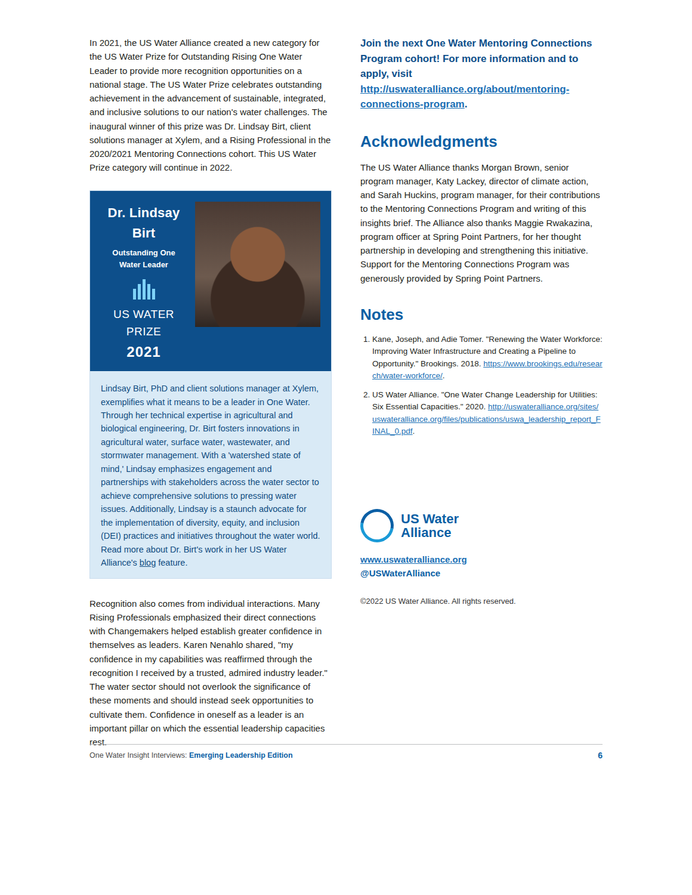In 2021, the US Water Alliance created a new category for the US Water Prize for Outstanding Rising One Water Leader to provide more recognition opportunities on a national stage. The US Water Prize celebrates outstanding achievement in the advancement of sustainable, integrated, and inclusive solutions to our nation's water challenges. The inaugural winner of this prize was Dr. Lindsay Birt, client solutions manager at Xylem, and a Rising Professional in the 2020/2021 Mentoring Connections cohort. This US Water Prize category will continue in 2022.
Dr. Lindsay Birt
Outstanding One Water Leader
US WATER PRIZE
2021
Lindsay Birt, PhD and client solutions manager at Xylem, exemplifies what it means to be a leader in One Water. Through her technical expertise in agricultural and biological engineering, Dr. Birt fosters innovations in agricultural water, surface water, wastewater, and stormwater management. With a 'watershed state of mind,' Lindsay emphasizes engagement and partnerships with stakeholders across the water sector to achieve comprehensive solutions to pressing water issues. Additionally, Lindsay is a staunch advocate for the implementation of diversity, equity, and inclusion (DEI) practices and initiatives throughout the water world. Read more about Dr. Birt's work in her US Water Alliance's blog feature.
Recognition also comes from individual interactions. Many Rising Professionals emphasized their direct connections with Changemakers helped establish greater confidence in themselves as leaders. Karen Nenahlo shared, "my confidence in my capabilities was reaffirmed through the recognition I received by a trusted, admired industry leader." The water sector should not overlook the significance of these moments and should instead seek opportunities to cultivate them. Confidence in oneself as a leader is an important pillar on which the essential leadership capacities rest.
Join the next One Water Mentoring Connections Program cohort! For more information and to apply, visit http://uswateralliance.org/about/mentoring-connections-program.
Acknowledgments
The US Water Alliance thanks Morgan Brown, senior program manager, Katy Lackey, director of climate action, and Sarah Huckins, program manager, for their contributions to the Mentoring Connections Program and writing of this insights brief. The Alliance also thanks Maggie Rwakazina, program officer at Spring Point Partners, for her thought partnership in developing and strengthening this initiative. Support for the Mentoring Connections Program was generously provided by Spring Point Partners.
Notes
Kane, Joseph, and Adie Tomer. "Renewing the Water Workforce: Improving Water Infrastructure and Creating a Pipeline to Opportunity." Brookings. 2018. https://www.brookings.edu/research/water-workforce/.
US Water Alliance. "One Water Change Leadership for Utilities: Six Essential Capacities." 2020. http://uswateralliance.org/sites/uswateralliance.org/files/publications/uswa_leadership_report_FINAL_0.pdf.
US WaterAlliance
www.uswateralliance.org
@USWaterAlliance
©2022 US Water Alliance. All rights reserved.
One Water Insight Interviews: Emerging Leadership Edition
6